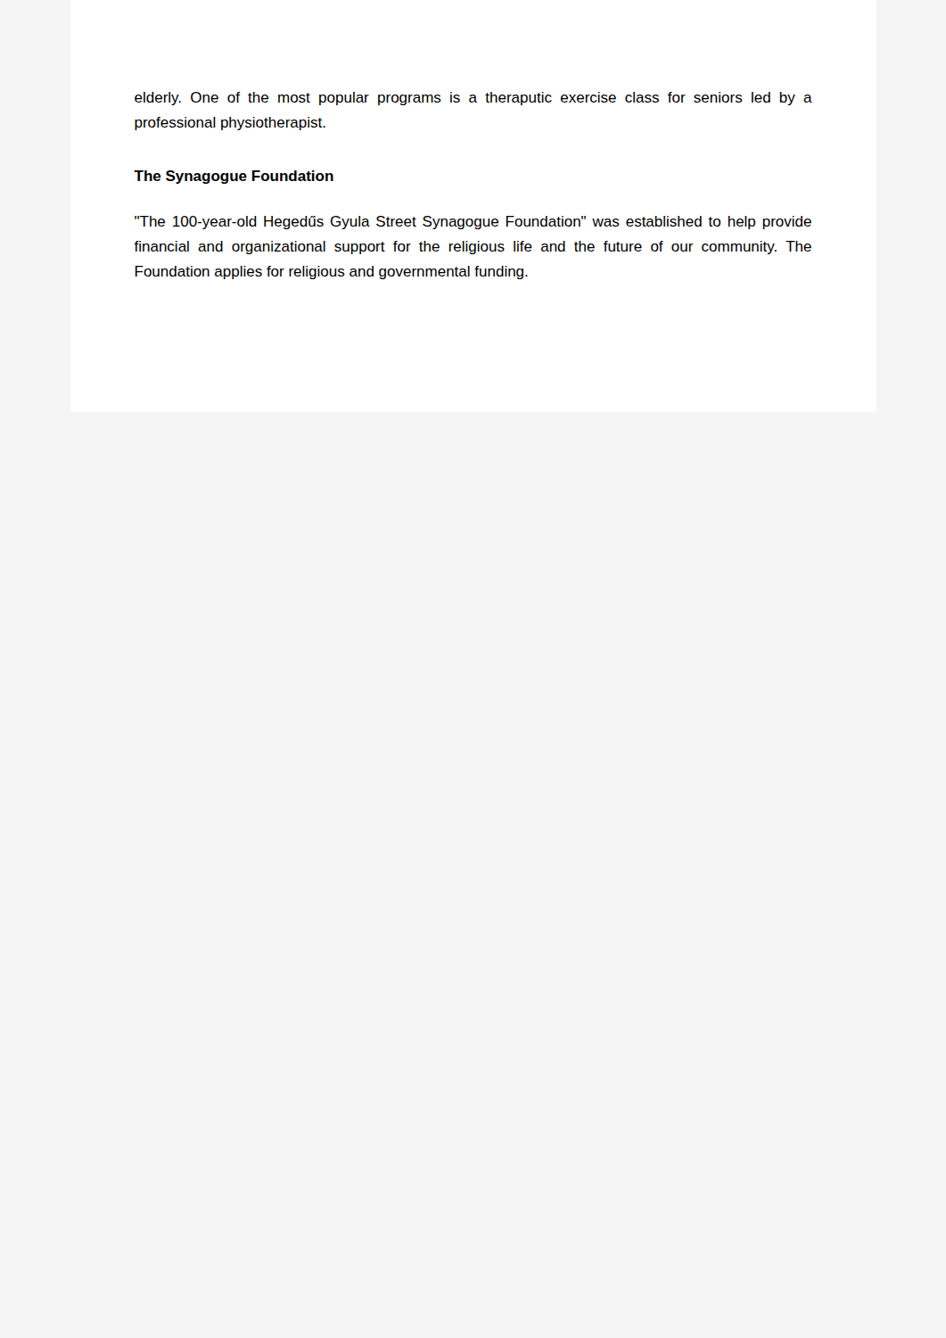elderly. One of the most popular programs is a theraputic exercise class for seniors led by a professional physiotherapist.
The Synagogue Foundation
"The 100-year-old Hegedűs Gyula Street Synagogue Foundation" was established to help provide financial and organizational support for the religious life and the future of our community. The Foundation applies for religious and governmental funding.